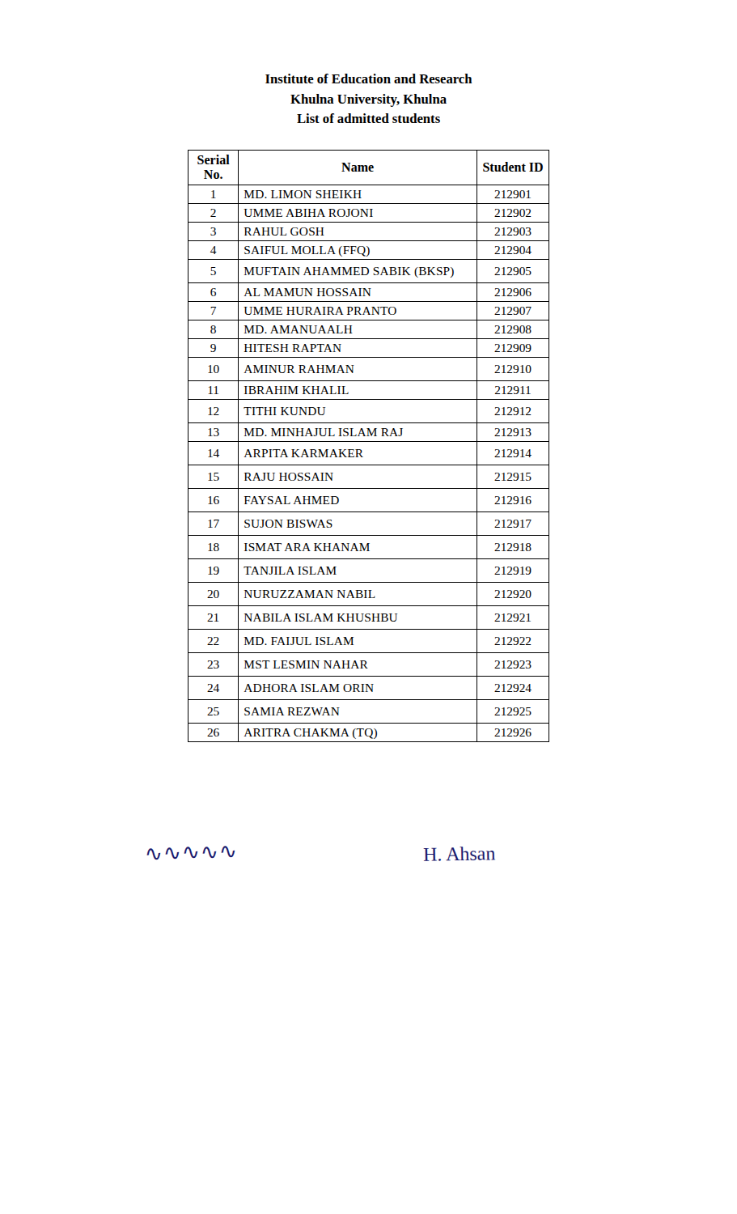Institute of Education and Research
Khulna University, Khulna
List of admitted students
| Serial No. | Name | Student ID |
| --- | --- | --- |
| 1 | MD. LIMON SHEIKH | 212901 |
| 2 | UMME ABIHA ROJONI | 212902 |
| 3 | RAHUL GOSH | 212903 |
| 4 | SAIFUL MOLLA (FFQ) | 212904 |
| 5 | MUFTAIN AHAMMED SABIK (BKSP) | 212905 |
| 6 | AL MAMUN HOSSAIN | 212906 |
| 7 | UMME HURAIRA PRANTO | 212907 |
| 8 | MD. AMANUAALH | 212908 |
| 9 | HITESH RAPTAN | 212909 |
| 10 | AMINUR RAHMAN | 212910 |
| 11 | IBRAHIM KHALIL | 212911 |
| 12 | TITHI KUNDU | 212912 |
| 13 | MD. MINHAJUL ISLAM RAJ | 212913 |
| 14 | ARPITA KARMAKER | 212914 |
| 15 | RAJU HOSSAIN | 212915 |
| 16 | FAYSAL AHMED | 212916 |
| 17 | SUJON BISWAS | 212917 |
| 18 | ISMAT ARA KHANAM | 212918 |
| 19 | TANJILA ISLAM | 212919 |
| 20 | NURUZZAMAN NABIL | 212920 |
| 21 | NABILA ISLAM KHUSHBU | 212921 |
| 22 | MD. FAIJUL ISLAM | 212922 |
| 23 | MST LESMIN NAHAR | 212923 |
| 24 | ADHORA ISLAM ORIN | 212924 |
| 25 | SAMIA REZWAN | 212925 |
| 26 | ARITRA CHAKMA (TQ) | 212926 |
∿∿∿∿∿
H. Ahsan